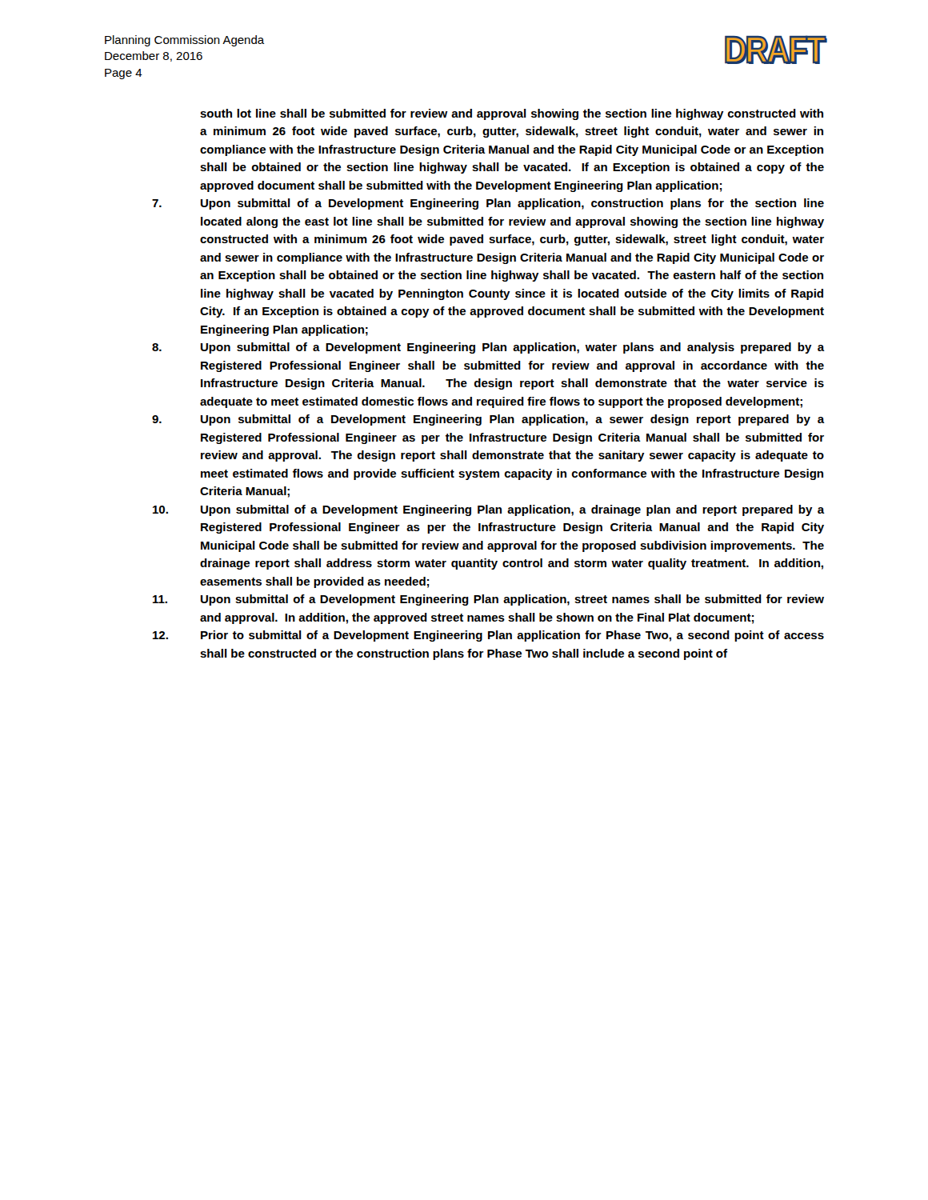Planning Commission Agenda
December 8, 2016
Page 4
DRAFT
south lot line shall be submitted for review and approval showing the section line highway constructed with a minimum 26 foot wide paved surface, curb, gutter, sidewalk, street light conduit, water and sewer in compliance with the Infrastructure Design Criteria Manual and the Rapid City Municipal Code or an Exception shall be obtained or the section line highway shall be vacated. If an Exception is obtained a copy of the approved document shall be submitted with the Development Engineering Plan application;
7. Upon submittal of a Development Engineering Plan application, construction plans for the section line located along the east lot line shall be submitted for review and approval showing the section line highway constructed with a minimum 26 foot wide paved surface, curb, gutter, sidewalk, street light conduit, water and sewer in compliance with the Infrastructure Design Criteria Manual and the Rapid City Municipal Code or an Exception shall be obtained or the section line highway shall be vacated. The eastern half of the section line highway shall be vacated by Pennington County since it is located outside of the City limits of Rapid City. If an Exception is obtained a copy of the approved document shall be submitted with the Development Engineering Plan application;
8. Upon submittal of a Development Engineering Plan application, water plans and analysis prepared by a Registered Professional Engineer shall be submitted for review and approval in accordance with the Infrastructure Design Criteria Manual. The design report shall demonstrate that the water service is adequate to meet estimated domestic flows and required fire flows to support the proposed development;
9. Upon submittal of a Development Engineering Plan application, a sewer design report prepared by a Registered Professional Engineer as per the Infrastructure Design Criteria Manual shall be submitted for review and approval. The design report shall demonstrate that the sanitary sewer capacity is adequate to meet estimated flows and provide sufficient system capacity in conformance with the Infrastructure Design Criteria Manual;
10. Upon submittal of a Development Engineering Plan application, a drainage plan and report prepared by a Registered Professional Engineer as per the Infrastructure Design Criteria Manual and the Rapid City Municipal Code shall be submitted for review and approval for the proposed subdivision improvements. The drainage report shall address storm water quantity control and storm water quality treatment. In addition, easements shall be provided as needed;
11. Upon submittal of a Development Engineering Plan application, street names shall be submitted for review and approval. In addition, the approved street names shall be shown on the Final Plat document;
12. Prior to submittal of a Development Engineering Plan application for Phase Two, a second point of access shall be constructed or the construction plans for Phase Two shall include a second point of